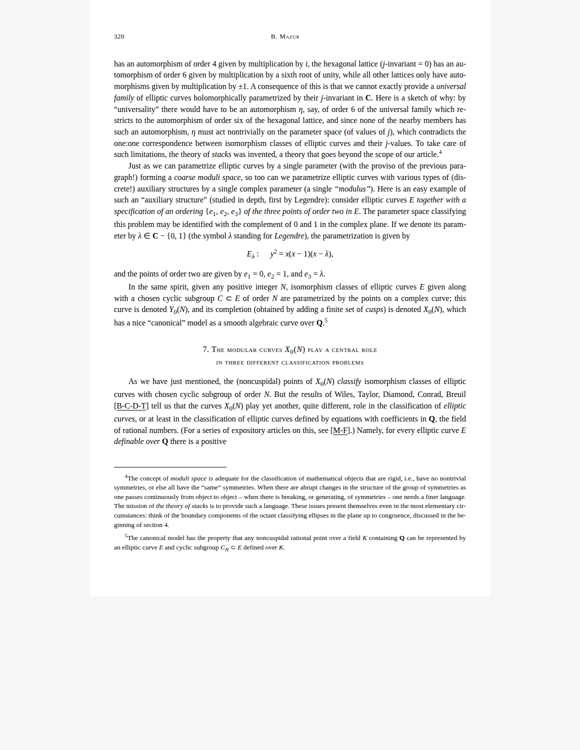320 B. Mazur
has an automorphism of order 4 given by multiplication by i, the hexagonal lattice (j-invariant = 0) has an automorphism of order 6 given by multiplication by a sixth root of unity, while all other lattices only have automorphisms given by multiplication by ±1. A consequence of this is that we cannot exactly provide a universal family of elliptic curves holomorphically parametrized by their j-invariant in C. Here is a sketch of why: by “universality” there would have to be an automorphism η, say, of order 6 of the universal family which restricts to the automorphism of order six of the hexagonal lattice, and since none of the nearby members has such an automorphism, η must act nontrivially on the parameter space (of values of j), which contradicts the one:one correspondence between isomorphism classes of elliptic curves and their j-values. To take care of such limitations, the theory of stacks was invented, a theory that goes beyond the scope of our article.4
Just as we can parametrize elliptic curves by a single parameter (with the proviso of the previous paragraph!) forming a coarse moduli space, so too can we parametrize elliptic curves with various types of (discrete!) auxiliary structures by a single complex parameter (a single “modulus”). Here is an easy example of such an “auxiliary structure” (studied in depth, first by Legendre): consider elliptic curves E together with a specification of an ordering {e1, e2, e3} of the three points of order two in E. The parameter space classifying this problem may be identified with the complement of 0 and 1 in the complex plane. If we denote its parameter by λ ∈ C − {0, 1} (the symbol λ standing for Legendre), the parametrization is given by
Eλ : y2 = x(x − 1)(x − λ),
and the points of order two are given by e1 = 0, e2 = 1, and e3 = λ.
In the same spirit, given any positive integer N, isomorphism classes of elliptic curves E given along with a chosen cyclic subgroup C ⊂ E of order N are parametrized by the points on a complex curve; this curve is denoted Y0(N), and its completion (obtained by adding a finite set of cusps) is denoted X0(N), which has a nice “canonical” model as a smooth algebraic curve over Q.5
7. The modular curves X0(N) play a central role
in three different classification problems
As we have just mentioned, the (noncuspidal) points of X0(N) classify isomorphism classes of elliptic curves with chosen cyclic subgroup of order N. But the results of Wiles, Taylor, Diamond, Conrad, Breuil [B-C-D-T] tell us that the curves X0(N) play yet another, quite different, role in the classification of elliptic curves, or at least in the classification of elliptic curves defined by equations with coefficients in Q, the field of rational numbers. (For a series of expository articles on this, see [M-F].) Namely, for every elliptic curve E definable over Q there is a positive
4 The concept of moduli space is adequate for the classification of mathematical objects that are rigid, i.e., have no nontrivial symmetries, or else all have the “same” symmetries. When there are abrupt changes in the structure of the group of symmetries as one passes continuously from object to object – when there is breaking, or generating, of symmetries – one needs a finer language. The mission of the theory of stacks is to provide such a language. These issues present themselves even in the most elementary circumstances: think of the boundary components of the octant classifying ellipses in the plane up to congruence, discussed in the beginning of section 4.
5 The canonical model has the property that any noncuspidal rational point over a field K containing Q can be represented by an elliptic curve E and cyclic subgroup CN ⊂ E defined over K.